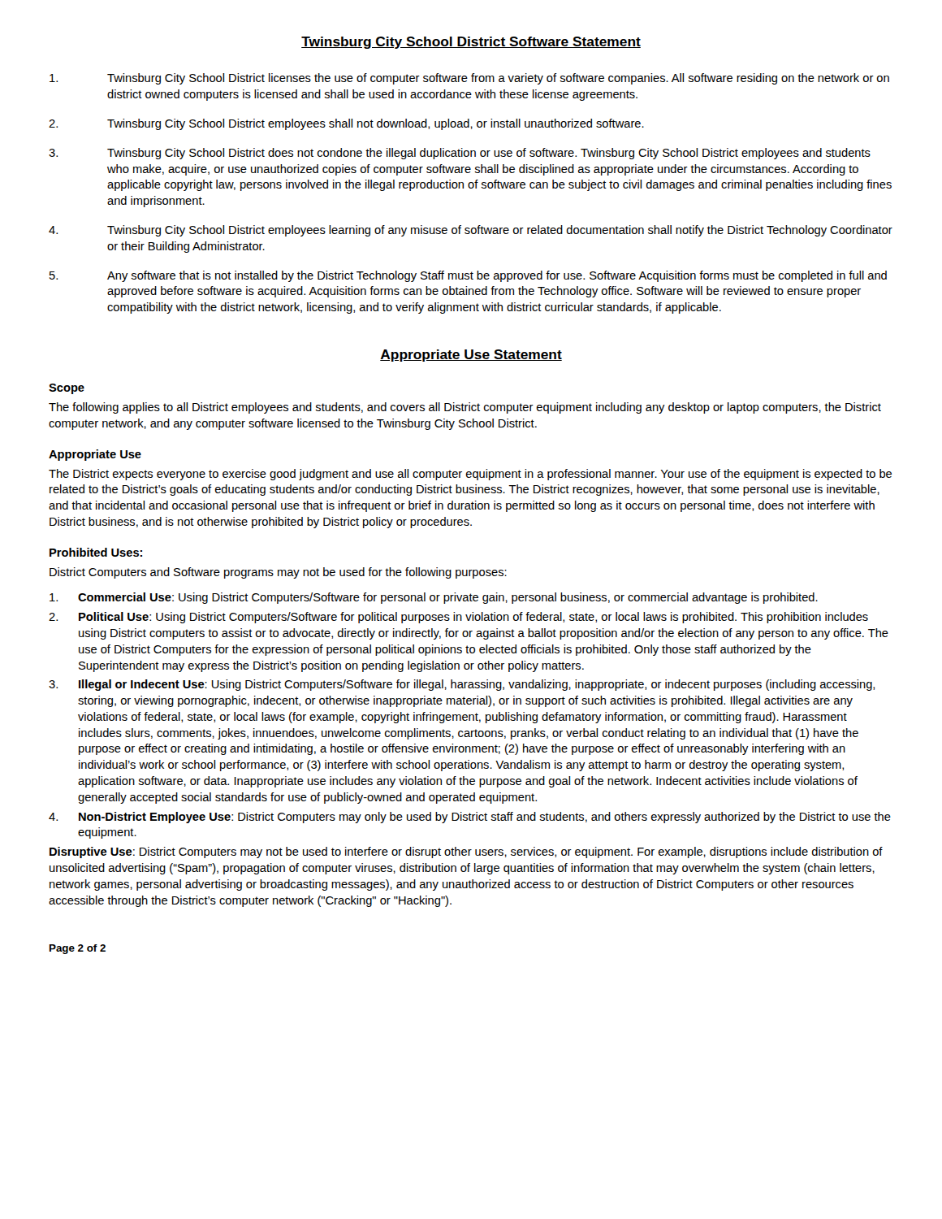Twinsburg City School District Software Statement
1. Twinsburg City School District licenses the use of computer software from a variety of software companies. All software residing on the network or on district owned computers is licensed and shall be used in accordance with these license agreements.
2. Twinsburg City School District employees shall not download, upload, or install unauthorized software.
3. Twinsburg City School District does not condone the illegal duplication or use of software. Twinsburg City School District employees and students who make, acquire, or use unauthorized copies of computer software shall be disciplined as appropriate under the circumstances. According to applicable copyright law, persons involved in the illegal reproduction of software can be subject to civil damages and criminal penalties including fines and imprisonment.
4. Twinsburg City School District employees learning of any misuse of software or related documentation shall notify the District Technology Coordinator or their Building Administrator.
5. Any software that is not installed by the District Technology Staff must be approved for use. Software Acquisition forms must be completed in full and approved before software is acquired. Acquisition forms can be obtained from the Technology office. Software will be reviewed to ensure proper compatibility with the district network, licensing, and to verify alignment with district curricular standards, if applicable.
Appropriate Use Statement
Scope
The following applies to all District employees and students, and covers all District computer equipment including any desktop or laptop computers, the District computer network, and any computer software licensed to the Twinsburg City School District.
Appropriate Use
The District expects everyone to exercise good judgment and use all computer equipment in a professional manner. Your use of the equipment is expected to be related to the District’s goals of educating students and/or conducting District business. The District recognizes, however, that some personal use is inevitable, and that incidental and occasional personal use that is infrequent or brief in duration is permitted so long as it occurs on personal time, does not interfere with District business, and is not otherwise prohibited by District policy or procedures.
Prohibited Uses:
District Computers and Software programs may not be used for the following purposes:
1. Commercial Use: Using District Computers/Software for personal or private gain, personal business, or commercial advantage is prohibited.
2. Political Use: Using District Computers/Software for political purposes in violation of federal, state, or local laws is prohibited. This prohibition includes using District computers to assist or to advocate, directly or indirectly, for or against a ballot proposition and/or the election of any person to any office. The use of District Computers for the expression of personal political opinions to elected officials is prohibited. Only those staff authorized by the Superintendent may express the District’s position on pending legislation or other policy matters.
3. Illegal or Indecent Use: Using District Computers/Software for illegal, harassing, vandalizing, inappropriate, or indecent purposes (including accessing, storing, or viewing pornographic, indecent, or otherwise inappropriate material), or in support of such activities is prohibited. Illegal activities are any violations of federal, state, or local laws (for example, copyright infringement, publishing defamatory information, or committing fraud). Harassment includes slurs, comments, jokes, innuendoes, unwelcome compliments, cartoons, pranks, or verbal conduct relating to an individual that (1) have the purpose or effect or creating and intimidating, a hostile or offensive environment; (2) have the purpose or effect of unreasonably interfering with an individual’s work or school performance, or (3) interfere with school operations. Vandalism is any attempt to harm or destroy the operating system, application software, or data. Inappropriate use includes any violation of the purpose and goal of the network. Indecent activities include violations of generally accepted social standards for use of publicly-owned and operated equipment.
4. Non-District Employee Use: District Computers may only be used by District staff and students, and others expressly authorized by the District to use the equipment.
Disruptive Use: District Computers may not be used to interfere or disrupt other users, services, or equipment. For example, disruptions include distribution of unsolicited advertising (“Spam”), propagation of computer viruses, distribution of large quantities of information that may overwhelm the system (chain letters, network games, personal advertising or broadcasting messages), and any unauthorized access to or destruction of District Computers or other resources accessible through the District’s computer network ("Cracking" or "Hacking").
Page 2 of 2